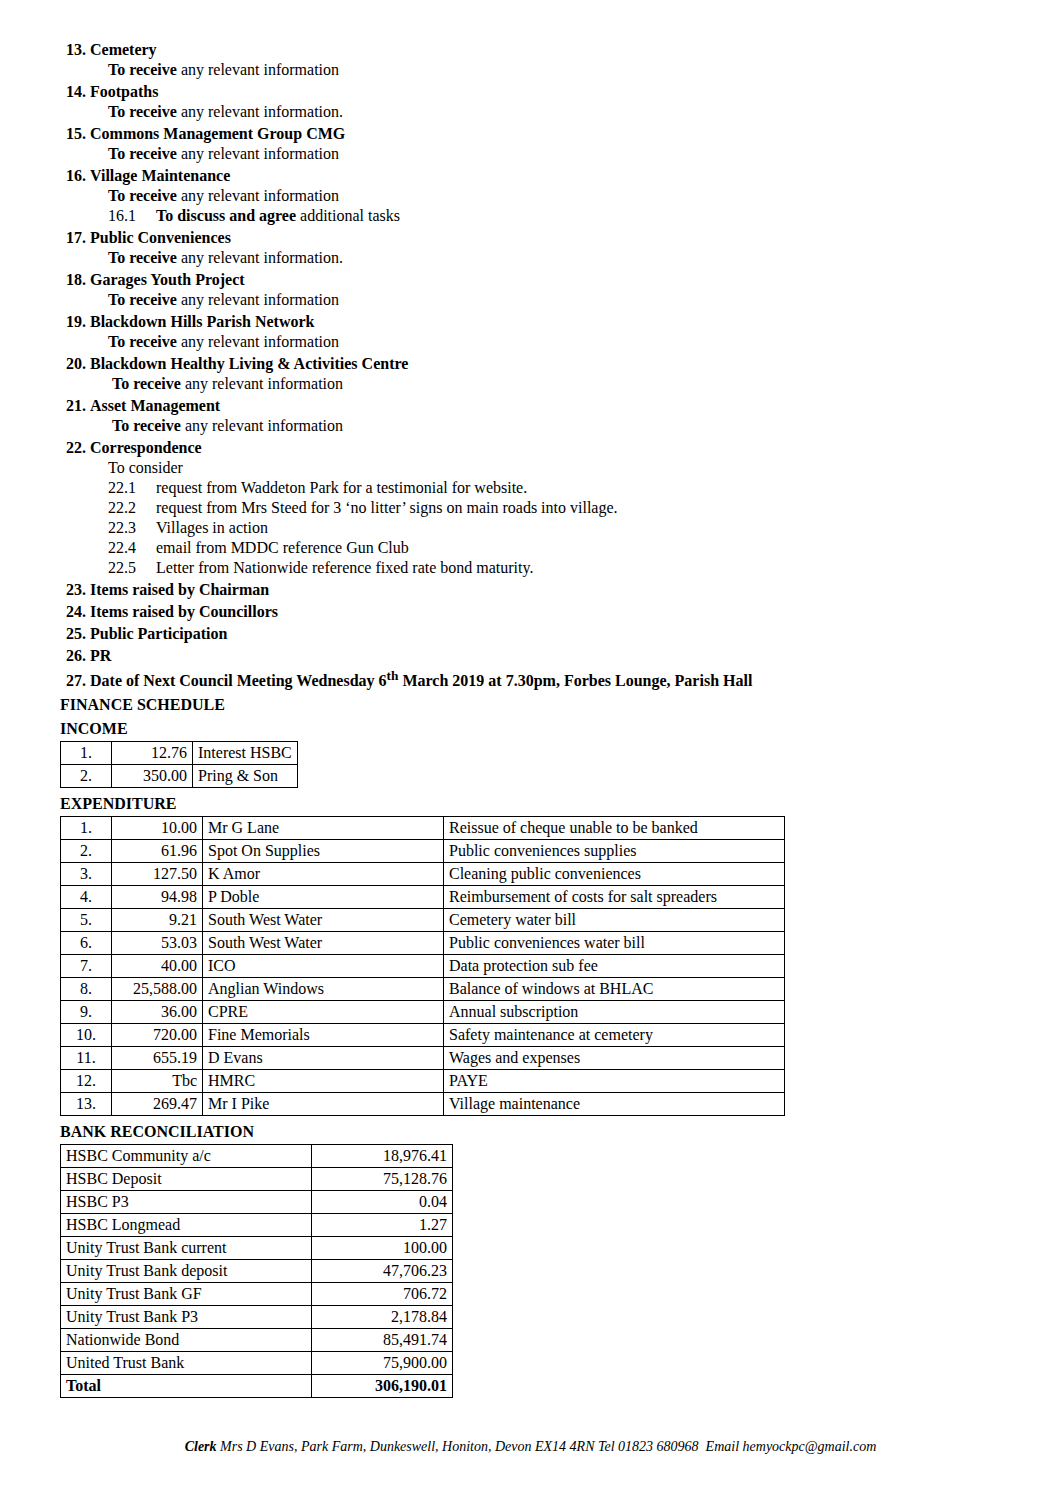Cemetery
To receive any relevant information
Footpaths
To receive any relevant information.
Commons Management Group CMG
To receive any relevant information
Village Maintenance
To receive any relevant information
16.1 To discuss and agree additional tasks
Public Conveniences
To receive any relevant information.
Garages Youth Project
To receive any relevant information
Blackdown Hills Parish Network
To receive any relevant information
Blackdown Healthy Living & Activities Centre
To receive any relevant information
Asset Management
To receive any relevant information
Correspondence
To consider
22.1request from Waddeton Park for a testimonial for website.
22.2request from Mrs Steed for 3 ‘no litter’ signs on main roads into village.
22.3 Villages in action
22.4email from MDDC reference Gun Club
22.5 Letter from Nationwide reference fixed rate bond maturity.
Items raised by Chairman
Items raised by Councillors
Public Participation
PR
Date of Next Council Meeting Wednesday 6th March 2019 at 7.30pm, Forbes Lounge, Parish Hall
FINANCE SCHEDULE
INCOME
| 1. | 12.76 | Interest HSBC |
| 2. | 350.00 | Pring & Son |
EXPENDITURE
| 1. | 10.00 | Mr G Lane | Reissue of cheque unable to be banked |
| 2. | 61.96 | Spot On Supplies | Public conveniences supplies |
| 3. | 127.50 | K Amor | Cleaning public conveniences |
| 4. | 94.98 | P Doble | Reimbursement of costs for salt spreaders |
| 5. | 9.21 | South West Water | Cemetery water bill |
| 6. | 53.03 | South West Water | Public conveniences water bill |
| 7. | 40.00 | ICO | Data protection sub fee |
| 8. | 25,588.00 | Anglian Windows | Balance of windows at BHLAC |
| 9. | 36.00 | CPRE | Annual subscription |
| 10. | 720.00 | Fine Memorials | Safety maintenance at cemetery |
| 11. | 655.19 | D Evans | Wages and expenses |
| 12. | Tbc | HMRC | PAYE |
| 13. | 269.47 | Mr I Pike | Village maintenance |
BANK RECONCILIATION
| HSBC Community a/c | 18,976.41 |
| HSBC Deposit | 75,128.76 |
| HSBC P3 | 0.04 |
| HSBC Longmead | 1.27 |
| Unity Trust Bank current | 100.00 |
| Unity Trust Bank deposit | 47,706.23 |
| Unity Trust Bank GF | 706.72 |
| Unity Trust Bank P3 | 2,178.84 |
| Nationwide Bond | 85,491.74 |
| United Trust Bank | 75,900.00 |
| Total | 306,190.01 |
Clerk Mrs D Evans, Park Farm, Dunkeswell, Honiton, Devon EX14 4RN Tel 01823 680968 Email hemyockpc@gmail.com